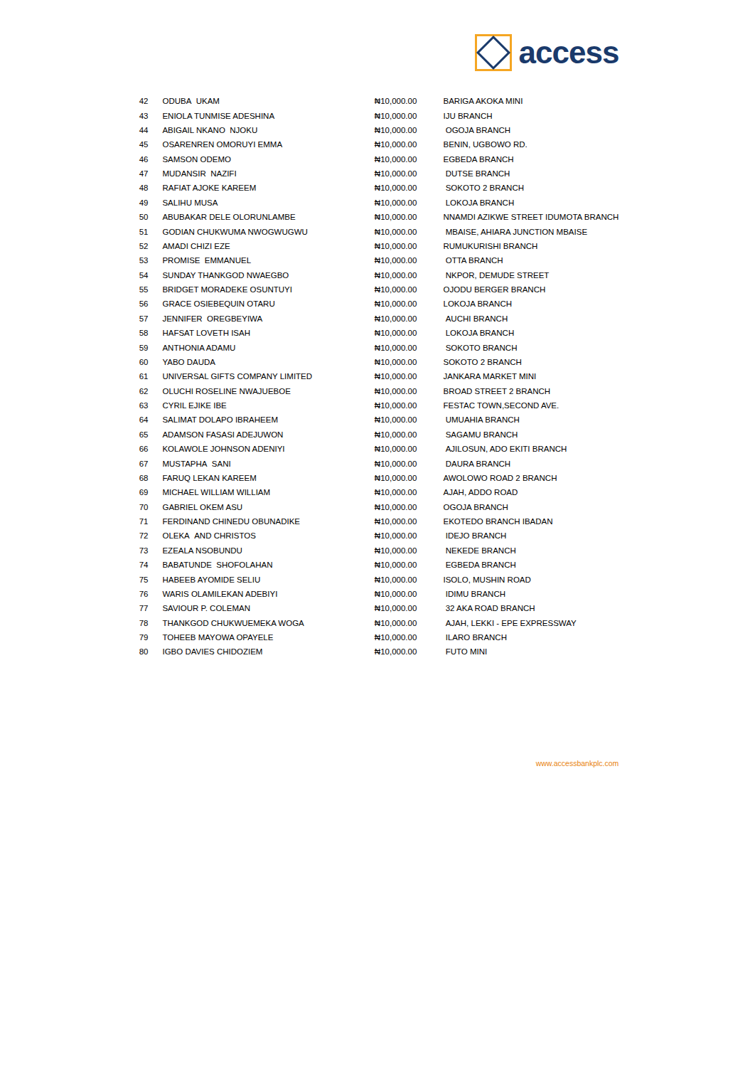access
| 42 | ODUBA UKAM | ₦10,000.00 | BARIGA AKOKA MINI |
| 43 | ENIOLA TUNMISE ADESHINA | ₦10,000.00 | IJU BRANCH |
| 44 | ABIGAIL NKANO NJOKU | ₦10,000.00 | OGOJA BRANCH |
| 45 | OSARENREN OMORUYI EMMA | ₦10,000.00 | BENIN, UGBOWO RD. |
| 46 | SAMSON ODEMO | ₦10,000.00 | EGBEDA BRANCH |
| 47 | MUDANSIR NAZIFI | ₦10,000.00 | DUTSE BRANCH |
| 48 | RAFIAT AJOKE KAREEM | ₦10,000.00 | SOKOTO 2 BRANCH |
| 49 | SALIHU MUSA | ₦10,000.00 | LOKOJA BRANCH |
| 50 | ABUBAKAR DELE OLORUNLAMBE | ₦10,000.00 | NNAMDI AZIKWE STREET IDUMOTA BRANCH |
| 51 | GODIAN CHUKWUMA NWOGWUGWU | ₦10,000.00 | MBAISE, AHIARA JUNCTION MBAISE |
| 52 | AMADI CHIZI EZE | ₦10,000.00 | RUMUKURISHI BRANCH |
| 53 | PROMISE EMMANUEL | ₦10,000.00 | OTTA BRANCH |
| 54 | SUNDAY THANKGOD NWAEGBO | ₦10,000.00 | NKPOR, DEMUDE STREET |
| 55 | BRIDGET MORADEKE OSUNTUYI | ₦10,000.00 | OJODU BERGER BRANCH |
| 56 | GRACE OSIEBEQUIN OTARU | ₦10,000.00 | LOKOJA BRANCH |
| 57 | JENNIFER OREGBEYIWA | ₦10,000.00 | AUCHI BRANCH |
| 58 | HAFSAT LOVETH ISAH | ₦10,000.00 | LOKOJA BRANCH |
| 59 | ANTHONIA ADAMU | ₦10,000.00 | SOKOTO BRANCH |
| 60 | YABO DAUDA | ₦10,000.00 | SOKOTO 2 BRANCH |
| 61 | UNIVERSAL GIFTS COMPANY LIMITED | ₦10,000.00 | JANKARA MARKET MINI |
| 62 | OLUCHI ROSELINE NWAJUEBOE | ₦10,000.00 | BROAD STREET 2 BRANCH |
| 63 | CYRIL EJIKE IBE | ₦10,000.00 | FESTAC TOWN,SECOND AVE. |
| 64 | SALIMAT DOLAPO IBRAHEEM | ₦10,000.00 | UMUAHIA BRANCH |
| 65 | ADAMSON FASASI ADEJUWON | ₦10,000.00 | SAGAMU BRANCH |
| 66 | KOLAWOLE JOHNSON ADENIYI | ₦10,000.00 | AJILOSUN, ADO EKITI BRANCH |
| 67 | MUSTAPHA SANI | ₦10,000.00 | DAURA BRANCH |
| 68 | FARUQ LEKAN KAREEM | ₦10,000.00 | AWOLOWO ROAD 2 BRANCH |
| 69 | MICHAEL WILLIAM WILLIAM | ₦10,000.00 | AJAH, ADDO ROAD |
| 70 | GABRIEL OKEM ASU | ₦10,000.00 | OGOJA BRANCH |
| 71 | FERDINAND CHINEDU OBUNADIKE | ₦10,000.00 | EKOTEDO BRANCH IBADAN |
| 72 | OLEKA AND CHRISTOS | ₦10,000.00 | IDEJO BRANCH |
| 73 | EZEALA NSOBUNDU | ₦10,000.00 | NEKEDE BRANCH |
| 74 | BABATUNDE SHOFOLAHAN | ₦10,000.00 | EGBEDA BRANCH |
| 75 | HABEEB AYOMIDE SELIU | ₦10,000.00 | ISOLO, MUSHIN ROAD |
| 76 | WARIS OLAMILEKAN ADEBIYI | ₦10,000.00 | IDIMU BRANCH |
| 77 | SAVIOUR P. COLEMAN | ₦10,000.00 | 32 AKA ROAD BRANCH |
| 78 | THANKGOD CHUKWUEMEKA WOGA | ₦10,000.00 | AJAH, LEKKI - EPE EXPRESSWAY |
| 79 | TOHEEB MAYOWA OPAYELE | ₦10,000.00 | ILARO BRANCH |
| 80 | IGBO DAVIES CHIDOZIEM | ₦10,000.00 | FUTO MINI |
www.accessbankplc.com